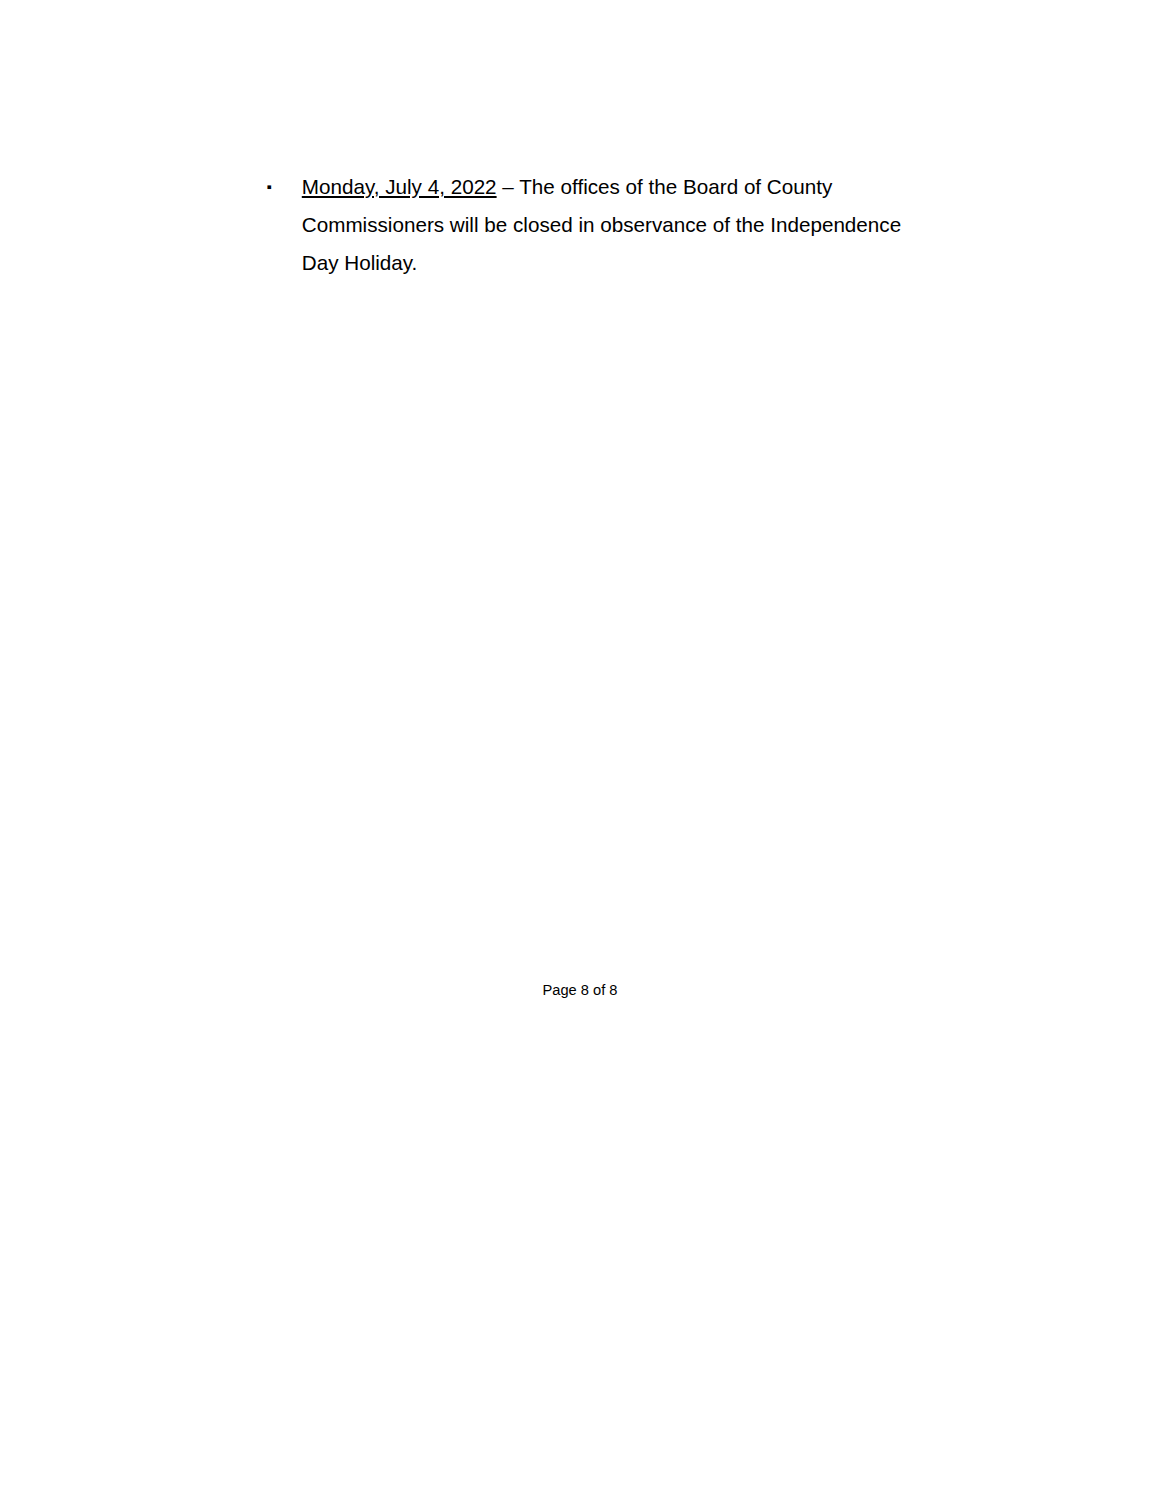Monday, July 4, 2022 – The offices of the Board of County Commissioners will be closed in observance of the Independence Day Holiday.
Page 8 of 8